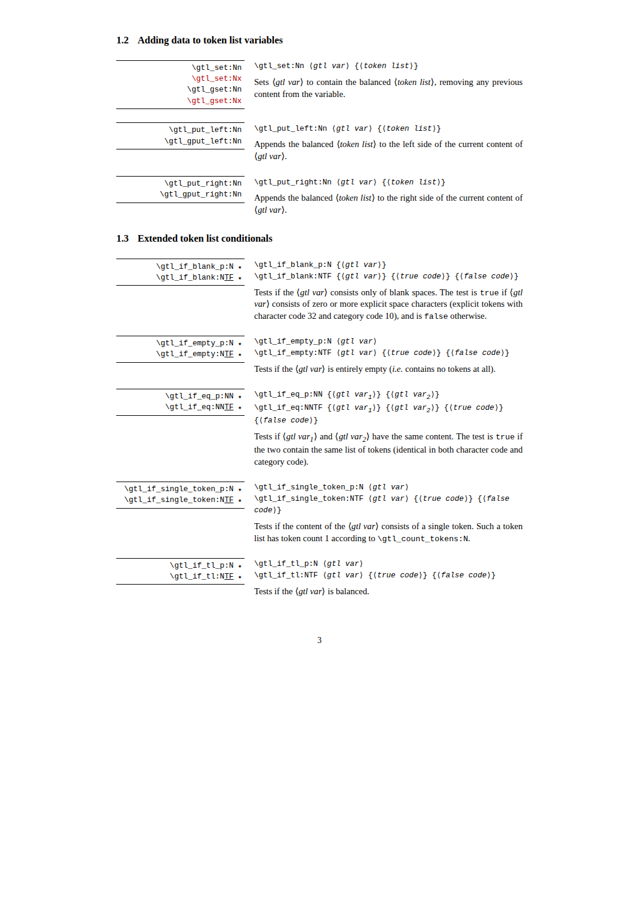1.2 Adding data to token list variables
\gtl_set:Nn
\gtl_set:Nx
\gtl_gset:Nn
\gtl_gset:Nx
\gtl_set:Nn ⟨gtl var⟩ {⟨token list⟩}
Sets ⟨gtl var⟩ to contain the balanced ⟨token list⟩, removing any previous content from the variable.
\gtl_put_left:Nn
\gtl_gput_left:Nn
\gtl_put_left:Nn ⟨gtl var⟩ {⟨token list⟩}
Appends the balanced ⟨token list⟩ to the left side of the current content of ⟨gtl var⟩.
\gtl_put_right:Nn
\gtl_gput_right:Nn
\gtl_put_right:Nn ⟨gtl var⟩ {⟨token list⟩}
Appends the balanced ⟨token list⟩ to the right side of the current content of ⟨gtl var⟩.
1.3 Extended token list conditionals
\gtl_if_blank_p:N ★
\gtl_if_blank:NTF ★
\gtl_if_blank_p:N {⟨gtl var⟩}
\gtl_if_blank:NTF {⟨gtl var⟩} {⟨true code⟩} {⟨false code⟩}
Tests if the ⟨gtl var⟩ consists only of blank spaces. The test is true if ⟨gtl var⟩ consists of zero or more explicit space characters (explicit tokens with character code 32 and category code 10), and is false otherwise.
\gtl_if_empty_p:N ★
\gtl_if_empty:NTF ★
\gtl_if_empty_p:N ⟨gtl var⟩
\gtl_if_empty:NTF ⟨gtl var⟩ {⟨true code⟩} {⟨false code⟩}
Tests if the ⟨gtl var⟩ is entirely empty (i.e. contains no tokens at all).
\gtl_if_eq_p:NN ★
\gtl_if_eq:NNTF ★
\gtl_if_eq_p:NN {⟨gtl var1⟩} {⟨gtl var2⟩}
\gtl_if_eq:NNTF {⟨gtl var1⟩} {⟨gtl var2⟩} {⟨true code⟩} {⟨false code⟩}
Tests if ⟨gtl var1⟩ and ⟨gtl var2⟩ have the same content. The test is true if the two contain the same list of tokens (identical in both character code and category code).
\gtl_if_single_token_p:N ★
\gtl_if_single_token:NTF ★
\gtl_if_single_token_p:N ⟨gtl var⟩
\gtl_if_single_token:NTF ⟨gtl var⟩ {⟨true code⟩} {⟨false code⟩}
Tests if the content of the ⟨gtl var⟩ consists of a single token. Such a token list has token count 1 according to \gtl_count_tokens:N.
\gtl_if_tl_p:N ★
\gtl_if_tl:NTF ★
\gtl_if_tl_p:N ⟨gtl var⟩
\gtl_if_tl:NTF ⟨gtl var⟩ {⟨true code⟩} {⟨false code⟩}
Tests if the ⟨gtl var⟩ is balanced.
3